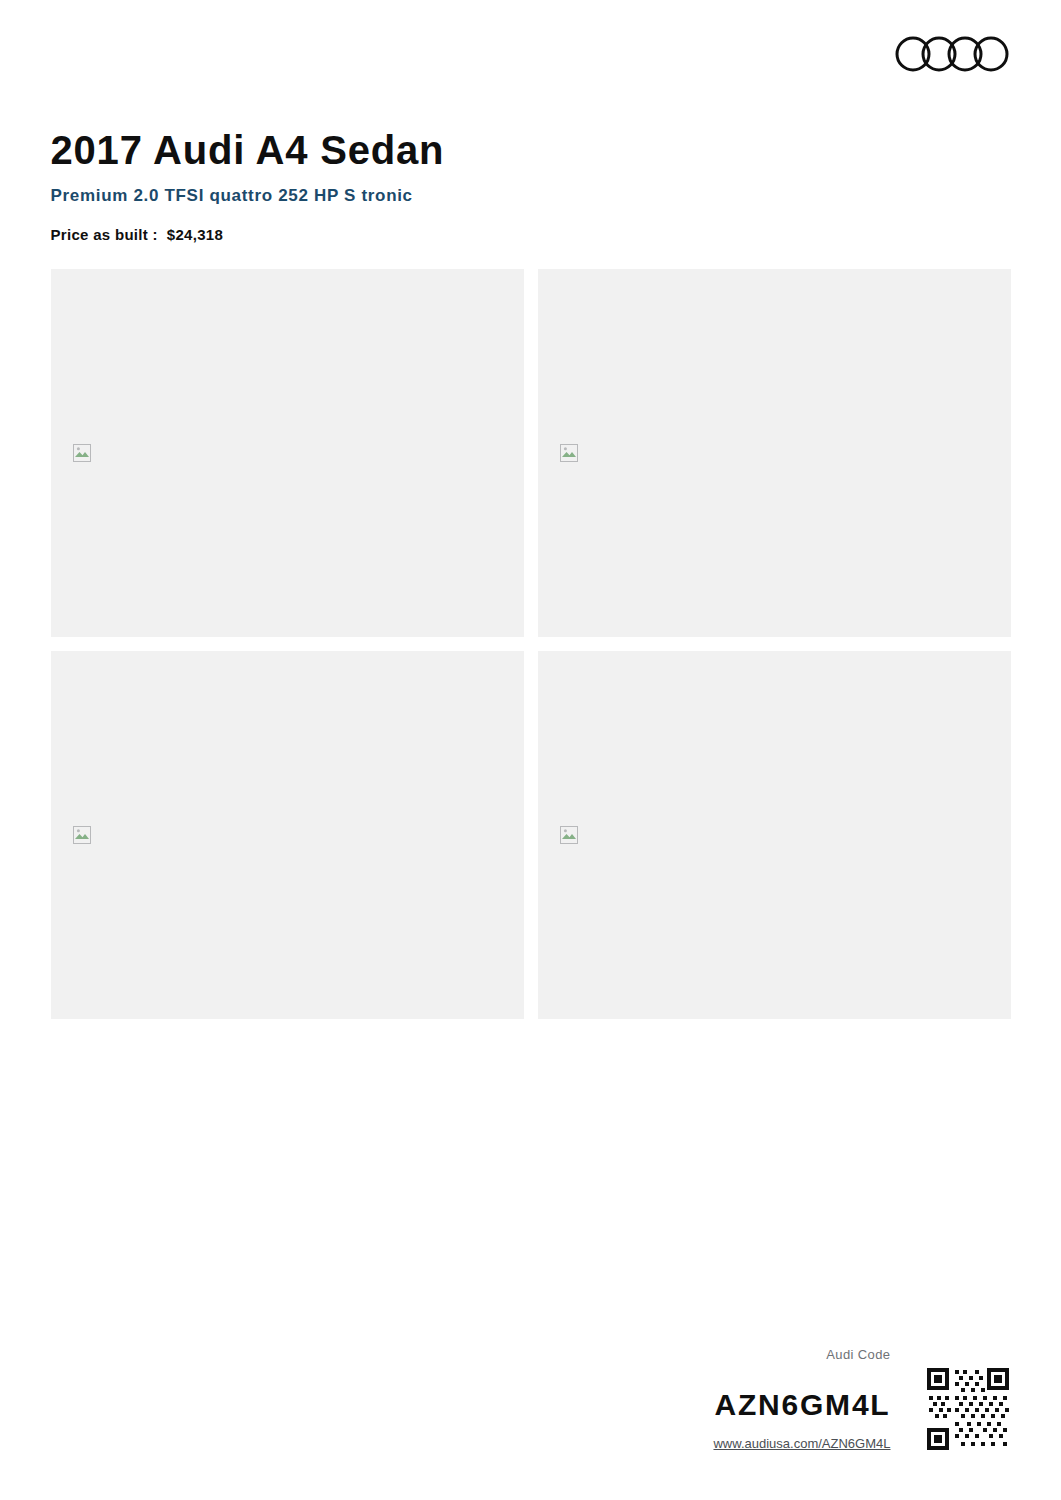2017 Audi A4 Sedan
Premium 2.0 TFSI quattro 252 HP S tronic
Price as built : $24,318
Audi Code
AZN6GM4L
www.audiusa.com/AZN6GM4L